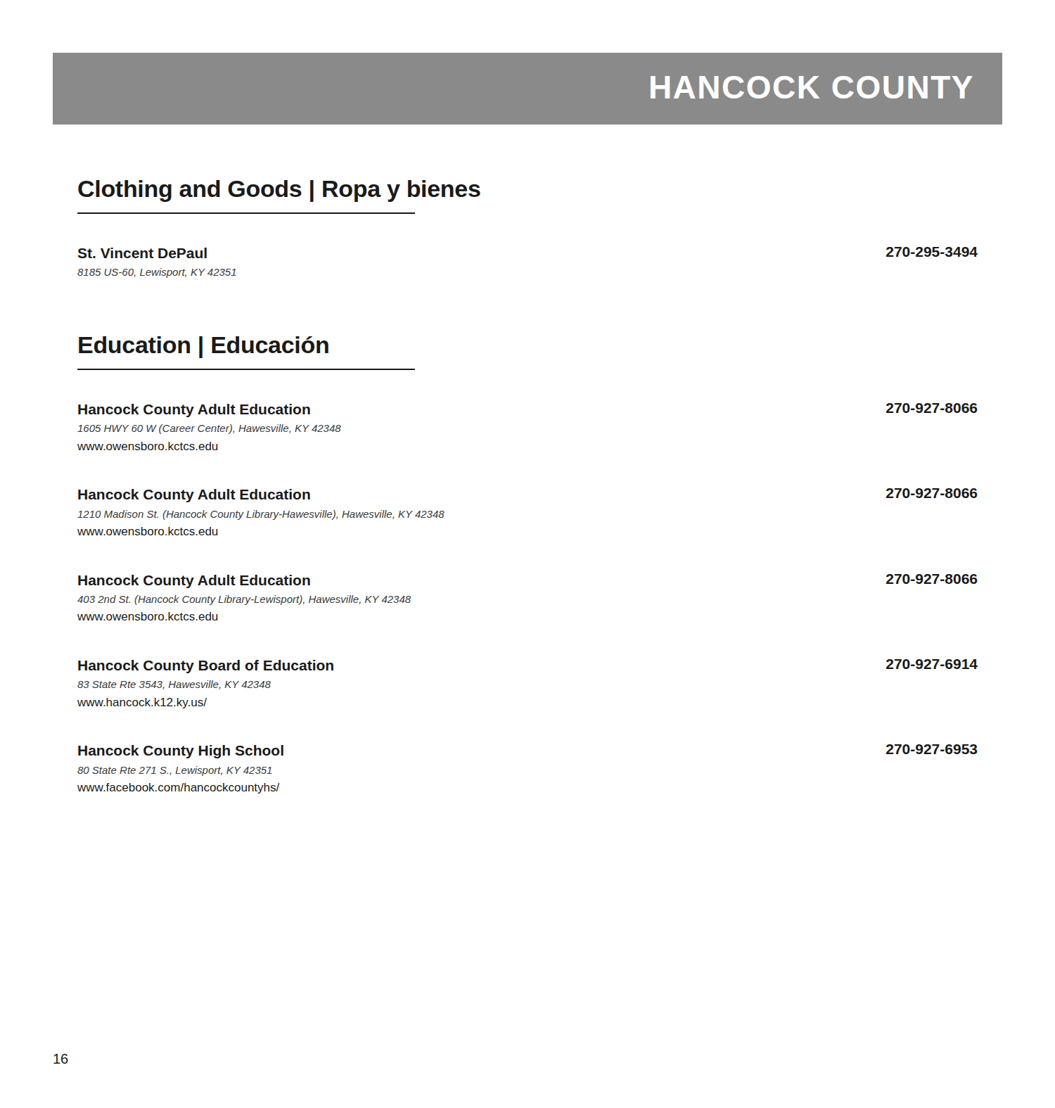HANCOCK COUNTY
Clothing and Goods | Ropa y bienes
St. Vincent DePaul
8185 US-60, Lewisport, KY 42351
270-295-3494
Education | Educación
Hancock County Adult Education
1605 HWY 60 W (Career Center), Hawesville, KY 42348
www.owensboro.kctcs.edu
270-927-8066
Hancock County Adult Education
1210 Madison St. (Hancock County Library-Hawesville), Hawesville, KY 42348
www.owensboro.kctcs.edu
270-927-8066
Hancock County Adult Education
403 2nd St. (Hancock County Library-Lewisport), Hawesville, KY 42348
www.owensboro.kctcs.edu
270-927-8066
Hancock County Board of Education
83 State Rte 3543, Hawesville, KY 42348
www.hancock.k12.ky.us/
270-927-6914
Hancock County High School
80 State Rte 271 S., Lewisport, KY 42351
www.facebook.com/hancockcountyhs/
270-927-6953
16